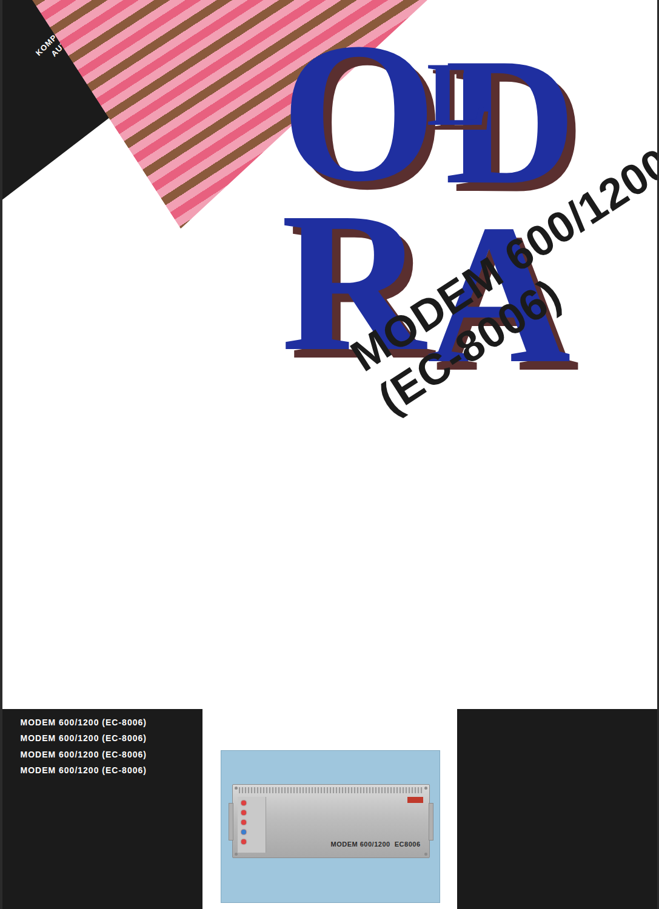CENTRUM
KOMPUTEROWYCH SYSTEMÓW
AUTOMATYKI I POMIARÓW
MERA-ELWRO
O D L R A
MODEM 600/1200
(EC-8006)
MODEM 600/1200 (EC-8006)
MODEM 600/1200 (EC-8006)
MODEM 600/1200 (EC-8006)
MODEM 600/1200 (EC-8006)
MODEM 600/1200 EC8006